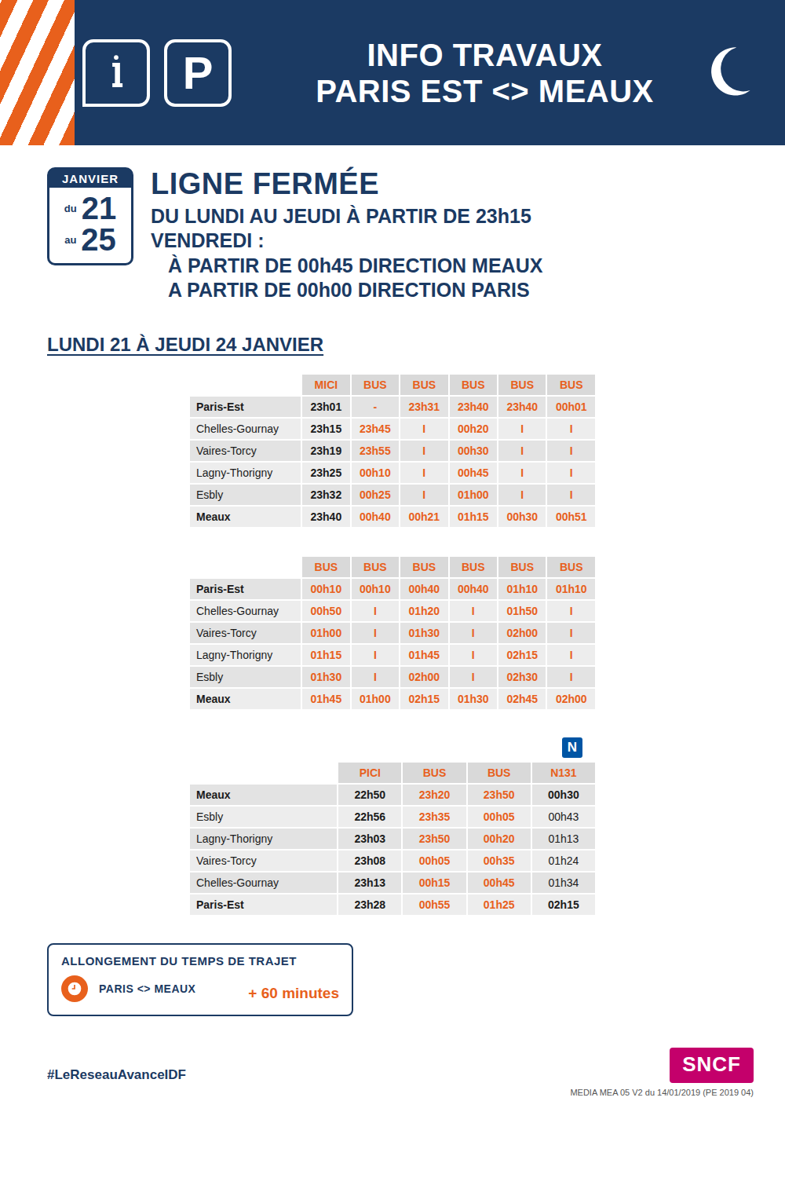P
INFO TRAVAUX
PARIS EST <> MEAUX
JANVIER
du 21
au 25
LIGNE FERMÉE
DU LUNDI AU JEUDI À PARTIR DE 23h15
VENDREDI :
À PARTIR DE 00h45 DIRECTION MEAUX
A PARTIR DE 00h00 DIRECTION PARIS
LUNDI 21 À JEUDI 24 JANVIER
| | MICI | BUS | BUS | BUS | BUS | BUS |
| --- | --- | --- | --- | --- | --- | --- |
| Paris-Est | 23h01 | - | 23h31 | 23h40 | 23h40 | 00h01 |
| Chelles-Gournay | 23h15 | 23h45 | I | 00h20 | I | I |
| Vaires-Torcy | 23h19 | 23h55 | I | 00h30 | I | I |
| Lagny-Thorigny | 23h25 | 00h10 | I | 00h45 | I | I |
| Esbly | 23h32 | 00h25 | I | 01h00 | I | I |
| Meaux | 23h40 | 00h40 | 00h21 | 01h15 | 00h30 | 00h51 |
| | BUS | BUS | BUS | BUS | BUS | BUS |
| --- | --- | --- | --- | --- | --- | --- |
| Paris-Est | 00h10 | 00h10 | 00h40 | 00h40 | 01h10 | 01h10 |
| Chelles-Gournay | 00h50 | I | 01h20 | I | 01h50 | I |
| Vaires-Torcy | 01h00 | I | 01h30 | I | 02h00 | I |
| Lagny-Thorigny | 01h15 | I | 01h45 | I | 02h15 | I |
| Esbly | 01h30 | I | 02h00 | I | 02h30 | I |
| Meaux | 01h45 | 01h00 | 02h15 | 01h30 | 02h45 | 02h00 |
N
| | PICI | BUS | BUS | N131 |
| --- | --- | --- | --- | --- |
| Meaux | 22h50 | 23h20 | 23h50 | 00h30 |
| Esbly | 22h56 | 23h35 | 00h05 | 00h43 |
| Lagny-Thorigny | 23h03 | 23h50 | 00h20 | 01h13 |
| Vaires-Torcy | 23h08 | 00h05 | 00h35 | 01h24 |
| Chelles-Gournay | 23h13 | 00h15 | 00h45 | 01h34 |
| Paris-Est | 23h28 | 00h55 | 01h25 | 02h15 |
ALLONGEMENT DU TEMPS DE TRAJET
PARIS <> MEAUX
+ 60 minutes
#LeReseauAvanceIDF
SNCF
MEDIA MEA 05 V2 du 14/01/2019 (PE 2019 04)